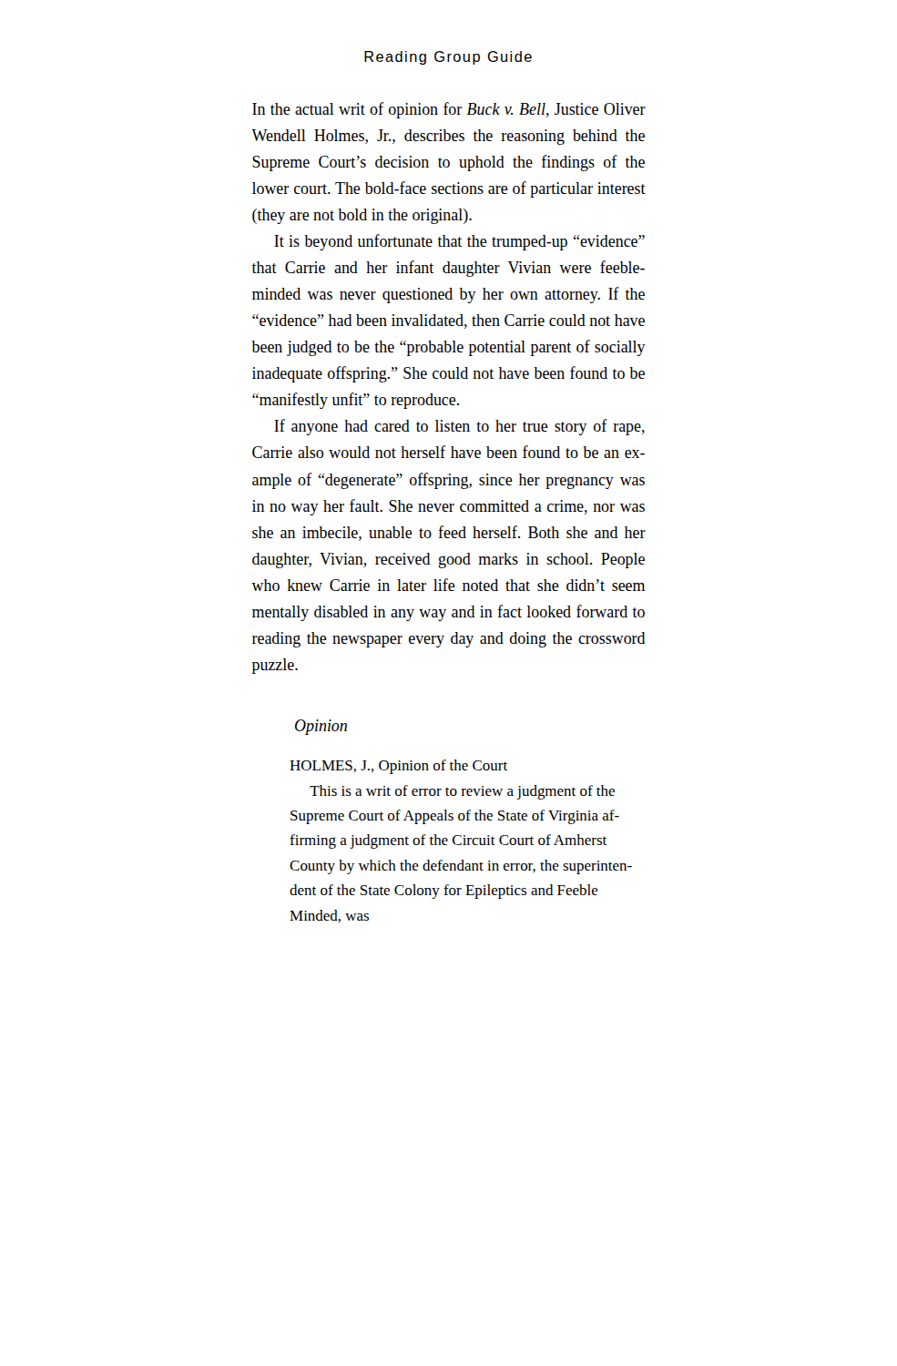Reading Group Guide
In the actual writ of opinion for Buck v. Bell, Justice Oliver Wendell Holmes, Jr., describes the reasoning behind the Supreme Court’s decision to uphold the findings of the lower court. The bold-face sections are of particular interest (they are not bold in the original).
It is beyond unfortunate that the trumped-up “evidence” that Carrie and her infant daughter Vivian were feebleminded was never questioned by her own attorney. If the “evidence” had been invalidated, then Carrie could not have been judged to be the “probable potential parent of socially inadequate offspring.” She could not have been found to be “manifestly unfit” to reproduce.
If anyone had cared to listen to her true story of rape, Carrie also would not herself have been found to be an example of “degenerate” offspring, since her pregnancy was in no way her fault. She never committed a crime, nor was she an imbecile, unable to feed herself. Both she and her daughter, Vivian, received good marks in school. People who knew Carrie in later life noted that she didn’t seem mentally disabled in any way and in fact looked forward to reading the newspaper every day and doing the crossword puzzle.
Opinion
HOLMES, J., Opinion of the Court
This is a writ of error to review a judgment of the Supreme Court of Appeals of the State of Virginia affirming a judgment of the Circuit Court of Amherst County by which the defendant in error, the superintendent of the State Colony for Epileptics and Feeble Minded, was